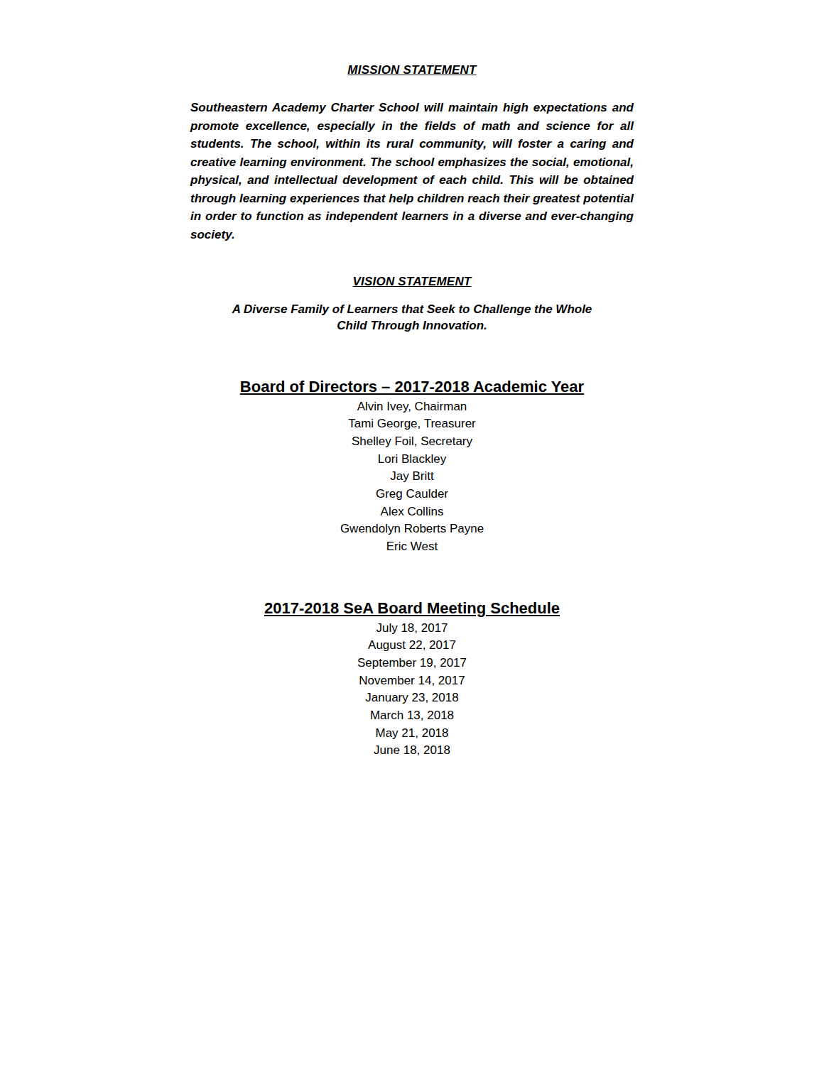MISSION STATEMENT
Southeastern Academy Charter School will maintain high expectations and promote excellence, especially in the fields of math and science for all students. The school, within its rural community, will foster a caring and creative learning environment. The school emphasizes the social, emotional, physical, and intellectual development of each child. This will be obtained through learning experiences that help children reach their greatest potential in order to function as independent learners in a diverse and ever-changing society.
VISION STATEMENT
A Diverse Family of Learners that Seek to Challenge the Whole
Child Through Innovation.
Board of Directors – 2017-2018 Academic Year
Alvin Ivey, Chairman
Tami George, Treasurer
Shelley Foil, Secretary
Lori Blackley
Jay Britt
Greg Caulder
Alex Collins
Gwendolyn Roberts Payne
Eric West
2017-2018 SeA Board Meeting Schedule
July 18, 2017
August 22, 2017
September 19, 2017
November 14, 2017
January 23, 2018
March 13, 2018
May 21, 2018
June 18, 2018